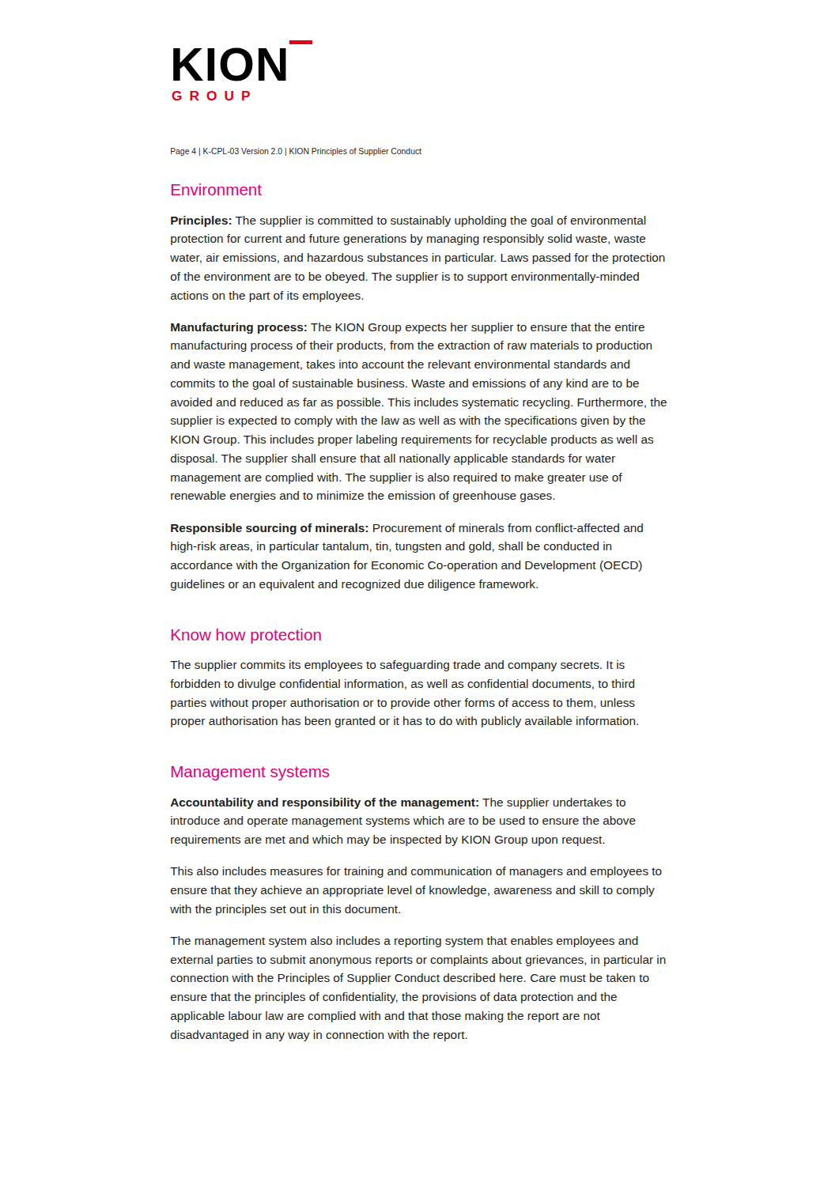KION
GROUP
Page 4 | K-CPL-03 Version 2.0 | KION Principles of Supplier Conduct
Environment
Principles: The supplier is committed to sustainably upholding the goal of environmental protection for current and future generations by managing responsibly solid waste, waste water, air emissions, and hazardous substances in particular. Laws passed for the protection of the environment are to be obeyed. The supplier is to support environmentally-minded actions on the part of its employees.
Manufacturing process: The KION Group expects her supplier to ensure that the entire manufacturing process of their products, from the extraction of raw materials to production and waste management, takes into account the relevant environmental standards and commits to the goal of sustainable business. Waste and emissions of any kind are to be avoided and reduced as far as possible. This includes systematic recycling. Furthermore, the supplier is expected to comply with the law as well as with the specifications given by the KION Group. This includes proper labeling requirements for recyclable products as well as disposal. The supplier shall ensure that all nationally applicable standards for water management are complied with. The supplier is also required to make greater use of renewable energies and to minimize the emission of greenhouse gases.
Responsible sourcing of minerals: Procurement of minerals from conflict-affected and high-risk areas, in particular tantalum, tin, tungsten and gold, shall be conducted in accordance with the Organization for Economic Co-operation and Development (OECD) guidelines or an equivalent and recognized due diligence framework.
Know how protection
The supplier commits its employees to safeguarding trade and company secrets. It is forbidden to divulge confidential information, as well as confidential documents, to third parties without proper authorisation or to provide other forms of access to them, unless proper authorisation has been granted or it has to do with publicly available information.
Management systems
Accountability and responsibility of the management: The supplier undertakes to introduce and operate management systems which are to be used to ensure the above requirements are met and which may be inspected by KION Group upon request.
This also includes measures for training and communication of managers and employees to ensure that they achieve an appropriate level of knowledge, awareness and skill to comply with the principles set out in this document.
The management system also includes a reporting system that enables employees and external parties to submit anonymous reports or complaints about grievances, in particular in connection with the Principles of Supplier Conduct described here. Care must be taken to ensure that the principles of confidentiality, the provisions of data protection and the applicable labour law are complied with and that those making the report are not disadvantaged in any way in connection with the report.